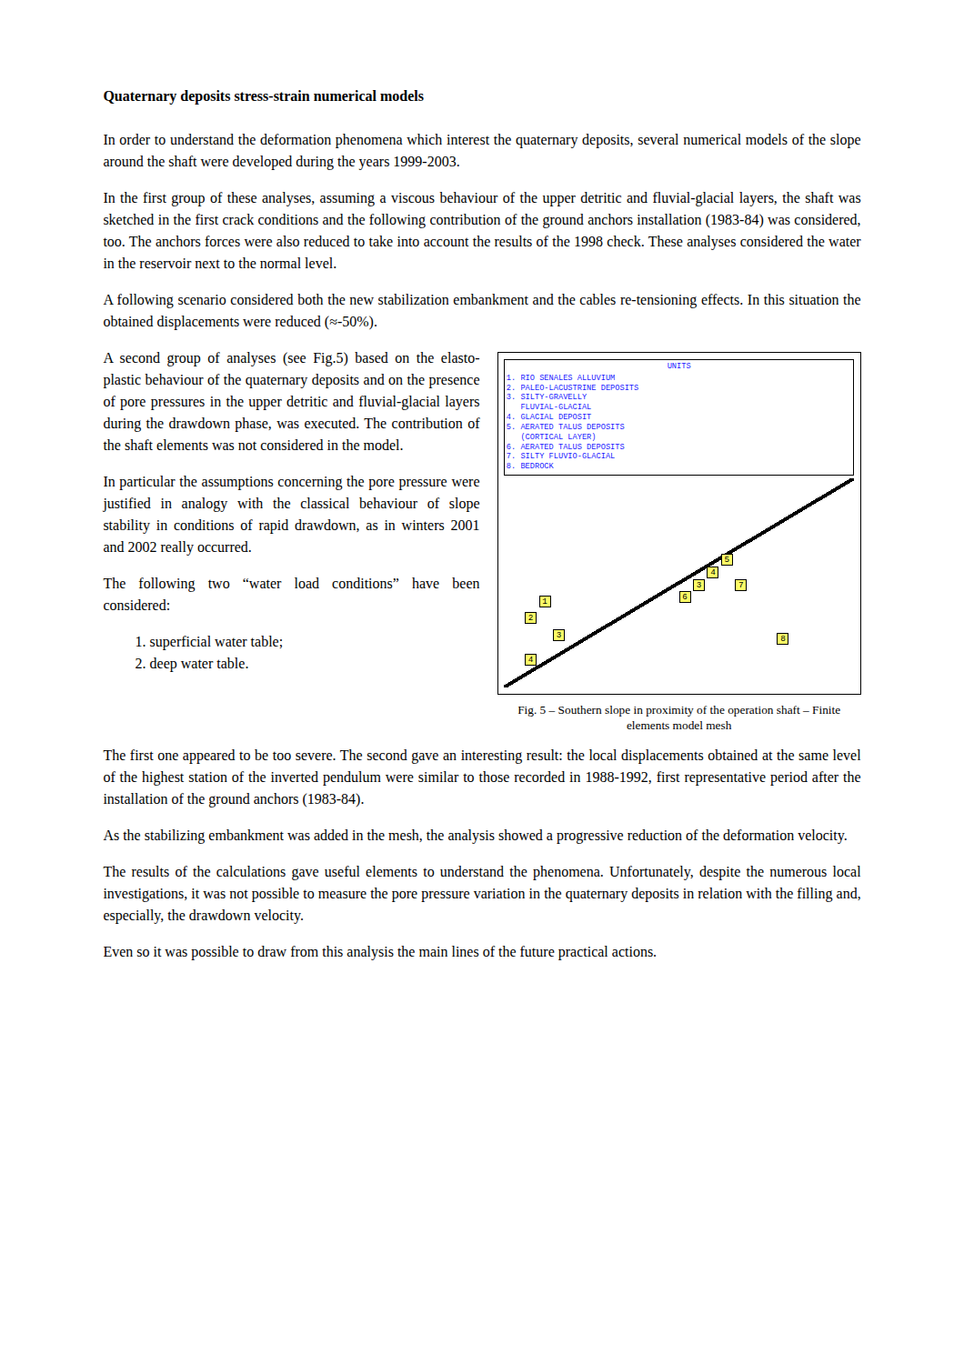Quaternary deposits stress-strain numerical models
In order to understand the deformation phenomena which interest the quaternary deposits, several numerical models of the slope around the shaft were developed during the years 1999-2003.
In the first group of these analyses, assuming a viscous behaviour of the upper detritic and fluvial-glacial layers, the shaft was sketched in the first crack conditions and the following contribution of the ground anchors installation (1983-84) was considered, too. The anchors forces were also reduced to take into account the results of the 1998 check. These analyses considered the water in the reservoir next to the normal level.
A following scenario considered both the new stabilization embankment and the cables re-tensioning effects. In this situation the obtained displacements were reduced (≈-50%).
UNITS
RIO SENALES ALLUVIUM
PALEO-LACUSTRINE DEPOSITS
SILTY-GRAVELLY
FLUVIAL-GLACIAL
GLACIAL DEPOSIT
AERATED TALUS DEPOSITS
(CORTICAL LAYER)
AERATED TALUS DEPOSITS
SILTY FLUVIO-GLACIAL
BEDROCK
5 4 3 6 7 1 2 3 4 8
Fig. 5 – Southern slope in proximity of the operation shaft – Finite elements model mesh
A second group of analyses (see Fig.5) based on the elasto-plastic behaviour of the quaternary deposits and on the presence of pore pressures in the upper detritic and fluvial-glacial layers during the drawdown phase, was executed. The contribution of the shaft elements was not considered in the model.
In particular the assumptions concerning the pore pressure were justified in analogy with the classical behaviour of slope stability in conditions of rapid drawdown, as in winters 2001 and 2002 really occurred.
The following two “water load conditions” have been considered:
superficial water table;
deep water table.
The first one appeared to be too severe. The second gave an interesting result: the local displacements obtained at the same level of the highest station of the inverted pendulum were similar to those recorded in 1988-1992, first representative period after the installation of the ground anchors (1983-84).
As the stabilizing embankment was added in the mesh, the analysis showed a progressive reduction of the deformation velocity.
The results of the calculations gave useful elements to understand the phenomena. Unfortunately, despite the numerous local investigations, it was not possible to measure the pore pressure variation in the quaternary deposits in relation with the filling and, especially, the drawdown velocity.
Even so it was possible to draw from this analysis the main lines of the future practical actions.